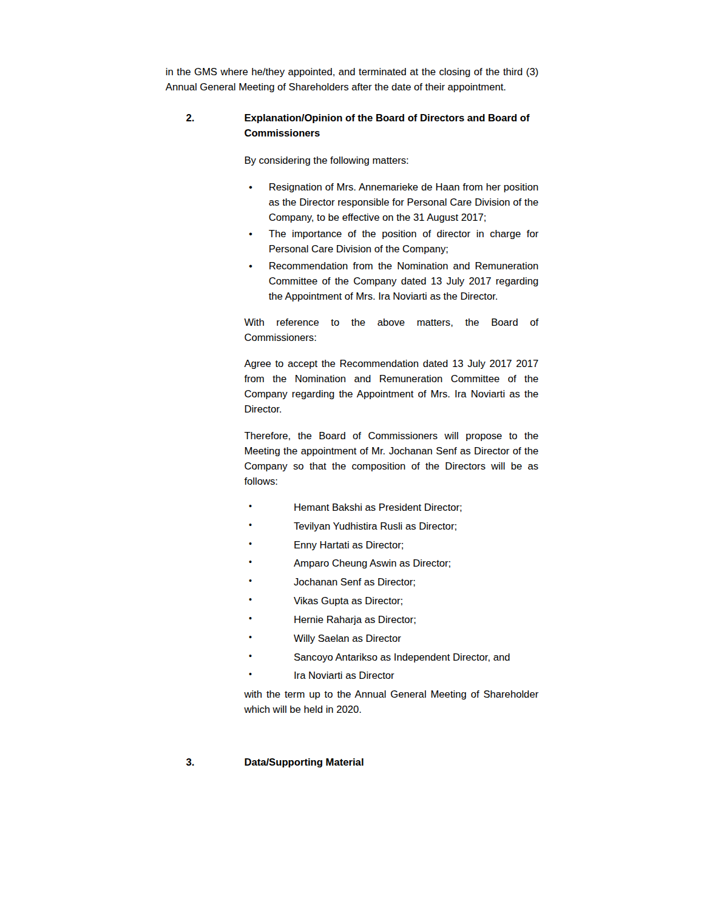in the GMS where he/they appointed, and terminated at the closing of the third (3) Annual General Meeting of Shareholders after the date of their appointment.
2.
Explanation/Opinion of the Board of Directors and Board of Commissioners
By considering the following matters:
Resignation of Mrs. Annemarieke de Haan from her position as the Director responsible for Personal Care Division of the Company, to be effective on the 31 August 2017;
The importance of the position of director in charge for Personal Care Division of the Company;
Recommendation from the Nomination and Remuneration Committee of the Company dated 13 July 2017 regarding the Appointment of Mrs. Ira Noviarti as the Director.
With reference to the above matters, the Board of Commissioners:
Agree to accept the Recommendation dated 13 July 2017 2017 from the Nomination and Remuneration Committee of the Company regarding the Appointment of Mrs. Ira Noviarti as the Director.
Therefore, the Board of Commissioners will propose to the Meeting the appointment of Mr. Jochanan Senf as Director of the Company so that the composition of the Directors will be as follows:
Hemant Bakshi as President Director;
Tevilyan Yudhistira Rusli as Director;
Enny Hartati as Director;
Amparo Cheung Aswin as Director;
Jochanan Senf as Director;
Vikas Gupta as Director;
Hernie Raharja as Director;
Willy Saelan as Director
Sancoyo Antarikso as Independent Director, and
Ira Noviarti as Director
with the term up to the Annual General Meeting of Shareholder which will be held in 2020.
3.
Data/Supporting Material